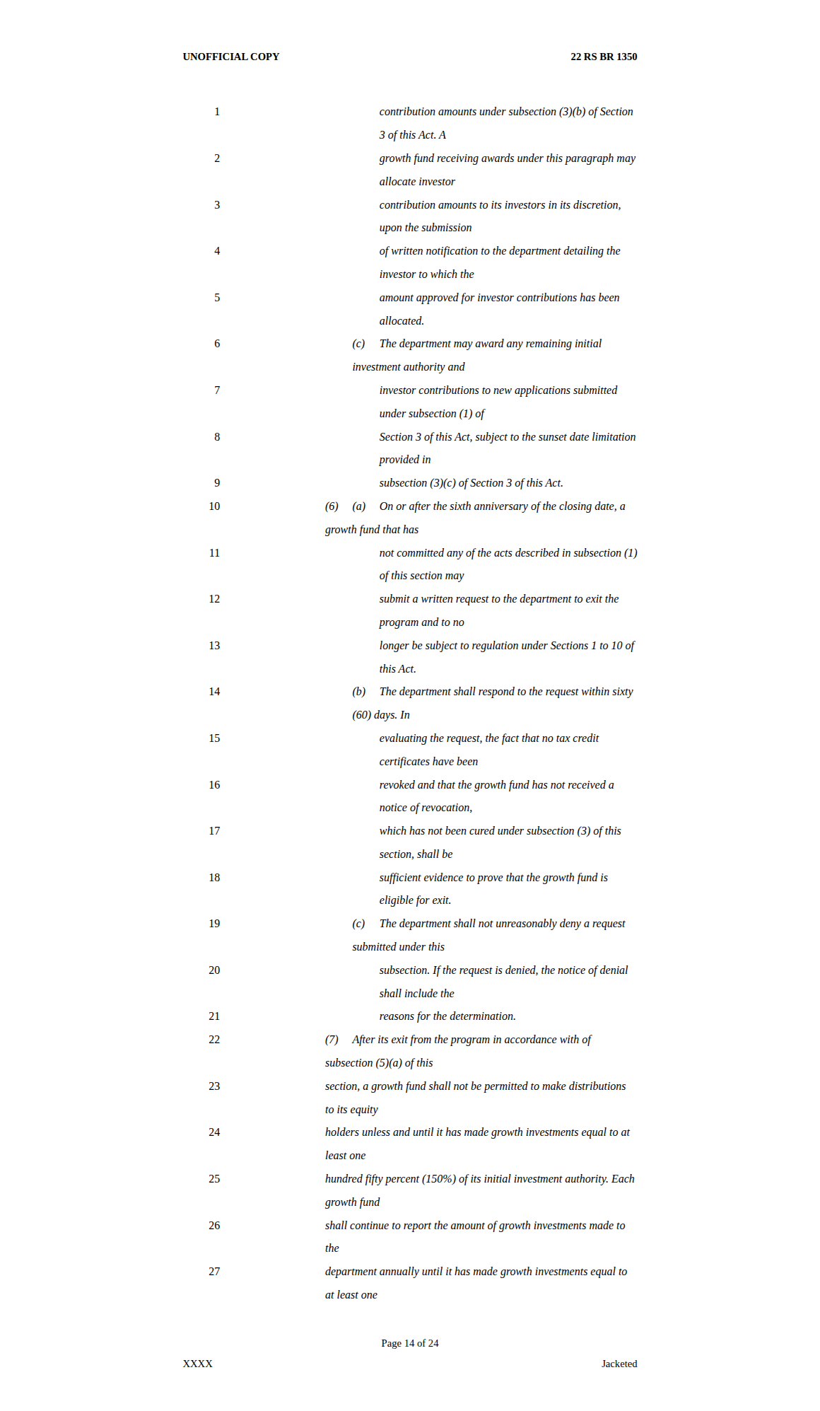UNOFFICIAL COPY 22 RS BR 1350
| 1 | contribution amounts under subsection (3)(b) of Section 3 of this Act. A |
| 2 | growth fund receiving awards under this paragraph may allocate investor |
| 3 | contribution amounts to its investors in its discretion, upon the submission |
| 4 | of written notification to the department detailing the investor to which the |
| 5 | amount approved for investor contributions has been allocated. |
| 6 | (c) The department may award any remaining initial investment authority and |
| 7 | investor contributions to new applications submitted under subsection (1) of |
| 8 | Section 3 of this Act, subject to the sunset date limitation provided in |
| 9 | subsection (3)(c) of Section 3 of this Act. |
| 10 | (6) (a) On or after the sixth anniversary of the closing date, a growth fund that has |
| 11 | not committed any of the acts described in subsection (1) of this section may |
| 12 | submit a written request to the department to exit the program and to no |
| 13 | longer be subject to regulation under Sections 1 to 10 of this Act. |
| 14 | (b) The department shall respond to the request within sixty (60) days. In |
| 15 | evaluating the request, the fact that no tax credit certificates have been |
| 16 | revoked and that the growth fund has not received a notice of revocation, |
| 17 | which has not been cured under subsection (3) of this section, shall be |
| 18 | sufficient evidence to prove that the growth fund is eligible for exit. |
| 19 | (c) The department shall not unreasonably deny a request submitted under this |
| 20 | subsection. If the request is denied, the notice of denial shall include the |
| 21 | reasons for the determination. |
| 22 | (7) After its exit from the program in accordance with of subsection (5)(a) of this |
| 23 | section, a growth fund shall not be permitted to make distributions to its equity |
| 24 | holders unless and until it has made growth investments equal to at least one |
| 25 | hundred fifty percent (150%) of its initial investment authority. Each growth fund |
| 26 | shall continue to report the amount of growth investments made to the |
| 27 | department annually until it has made growth investments equal to at least one |
Page 14 of 24
XXXX Jacketed